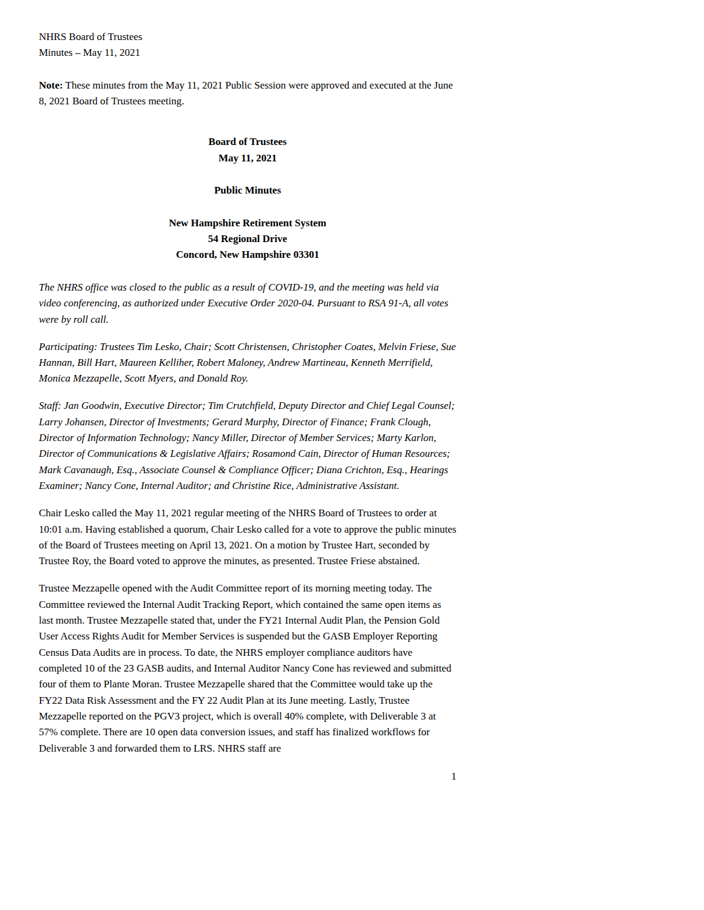NHRS Board of Trustees
Minutes – May 11, 2021
Note: These minutes from the May 11, 2021 Public Session were approved and executed at the June 8, 2021 Board of Trustees meeting.
Board of Trustees
May 11, 2021
Public Minutes
New Hampshire Retirement System
54 Regional Drive
Concord, New Hampshire 03301
The NHRS office was closed to the public as a result of COVID-19, and the meeting was held via video conferencing, as authorized under Executive Order 2020-04. Pursuant to RSA 91-A, all votes were by roll call.
Participating: Trustees Tim Lesko, Chair; Scott Christensen, Christopher Coates, Melvin Friese, Sue Hannan, Bill Hart, Maureen Kelliher, Robert Maloney, Andrew Martineau, Kenneth Merrifield, Monica Mezzapelle, Scott Myers, and Donald Roy.
Staff: Jan Goodwin, Executive Director; Tim Crutchfield, Deputy Director and Chief Legal Counsel; Larry Johansen, Director of Investments; Gerard Murphy, Director of Finance; Frank Clough, Director of Information Technology; Nancy Miller, Director of Member Services; Marty Karlon, Director of Communications & Legislative Affairs; Rosamond Cain, Director of Human Resources; Mark Cavanaugh, Esq., Associate Counsel & Compliance Officer; Diana Crichton, Esq., Hearings Examiner; Nancy Cone, Internal Auditor; and Christine Rice, Administrative Assistant.
Chair Lesko called the May 11, 2021 regular meeting of the NHRS Board of Trustees to order at 10:01 a.m. Having established a quorum, Chair Lesko called for a vote to approve the public minutes of the Board of Trustees meeting on April 13, 2021. On a motion by Trustee Hart, seconded by Trustee Roy, the Board voted to approve the minutes, as presented. Trustee Friese abstained.
Trustee Mezzapelle opened with the Audit Committee report of its morning meeting today. The Committee reviewed the Internal Audit Tracking Report, which contained the same open items as last month. Trustee Mezzapelle stated that, under the FY21 Internal Audit Plan, the Pension Gold User Access Rights Audit for Member Services is suspended but the GASB Employer Reporting Census Data Audits are in process. To date, the NHRS employer compliance auditors have completed 10 of the 23 GASB audits, and Internal Auditor Nancy Cone has reviewed and submitted four of them to Plante Moran. Trustee Mezzapelle shared that the Committee would take up the FY22 Data Risk Assessment and the FY 22 Audit Plan at its June meeting. Lastly, Trustee Mezzapelle reported on the PGV3 project, which is overall 40% complete, with Deliverable 3 at 57% complete. There are 10 open data conversion issues, and staff has finalized workflows for Deliverable 3 and forwarded them to LRS. NHRS staff are
1